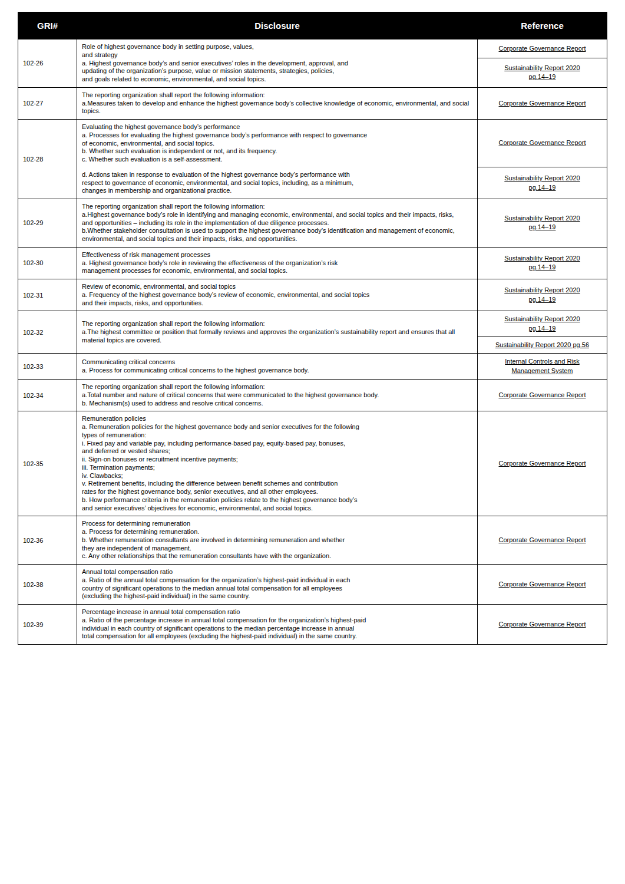| GRI# | Disclosure | Reference |
| --- | --- | --- |
| 102-26 | Role of highest governance body in setting purpose, values, and strategy a. Highest governance body’s and senior executives’ roles in the development, approval, and updating of the organization’s purpose, value or mission statements, strategies, policies, and goals related to economic, environmental, and social topics. | Corporate Governance Report |
| Sustainability Report 2020 pg.14–19 |
| 102-27 | The reporting organization shall report the following information: a.Measures taken to develop and enhance the highest governance body’s collective knowledge of economic, environmental, and social topics. | Corporate Governance Report |
| 102-28 | Evaluating the highest governance body’s performance a. Processes for evaluating the highest governance body’s performance with respect to governance of economic, environmental, and social topics. b. Whether such evaluation is independent or not, and its frequency. c. Whether such evaluation is a self-assessment. | Corporate Governance Report |
| d. Actions taken in response to evaluation of the highest governance body’s performance with respect to governance of economic, environmental, and social topics, including, as a minimum, changes in membership and organizational practice. | Sustainability Report 2020 pg.14–19 |
| 102-29 | The reporting organization shall report the following information: a.Highest governance body’s role in identifying and managing economic, environmental, and social topics and their impacts, risks, and opportunities – including its role in the implementation of due diligence processes. b.Whether stakeholder consultation is used to support the highest governance body’s identification and management of economic, environmental, and social topics and their impacts, risks, and opportunities. | Sustainability Report 2020 pg.14–19 |
| 102-30 | Effectiveness of risk management processes a. Highest governance body’s role in reviewing the effectiveness of the organization’s risk management processes for economic, environmental, and social topics. | Sustainability Report 2020 pg.14–19 |
| 102-31 | Review of economic, environmental, and social topics a. Frequency of the highest governance body’s review of economic, environmental, and social topics and their impacts, risks, and opportunities. | Sustainability Report 2020 pg.14–19 |
| 102-32 | The reporting organization shall report the following information: a.The highest committee or position that formally reviews and approves the organization’s sustainability report and ensures that all material topics are covered. | Sustainability Report 2020 pg.14–19 |
| Sustainability Report 2020 pg.56 |
| 102-33 | Communicating critical concerns a. Process for communicating critical concerns to the highest governance body. | Internal Controls and Risk Management System |
| 102-34 | The reporting organization shall report the following information: a.Total number and nature of critical concerns that were communicated to the highest governance body. b. Mechanism(s) used to address and resolve critical concerns. | Corporate Governance Report |
| 102-35 | Remuneration policies a. Remuneration policies for the highest governance body and senior executives for the following types of remuneration: i. Fixed pay and variable pay, including performance-based pay, equity-based pay, bonuses, and deferred or vested shares; ii. Sign-on bonuses or recruitment incentive payments; iii. Termination payments; iv. Clawbacks; v. Retirement benefits, including the difference between benefit schemes and contribution rates for the highest governance body, senior executives, and all other employees. b. How performance criteria in the remuneration policies relate to the highest governance body’s and senior executives’ objectives for economic, environmental, and social topics. | Corporate Governance Report |
| 102-36 | Process for determining remuneration a. Process for determining remuneration. b. Whether remuneration consultants are involved in determining remuneration and whether they are independent of management. c. Any other relationships that the remuneration consultants have with the organization. | Corporate Governance Report |
| 102-38 | Annual total compensation ratio a. Ratio of the annual total compensation for the organization’s highest-paid individual in each country of significant operations to the median annual total compensation for all employees (excluding the highest-paid individual) in the same country. | Corporate Governance Report |
| 102-39 | Percentage increase in annual total compensation ratio a. Ratio of the percentage increase in annual total compensation for the organization’s highest-paid individual in each country of significant operations to the median percentage increase in annual total compensation for all employees (excluding the highest-paid individual) in the same country. | Corporate Governance Report |